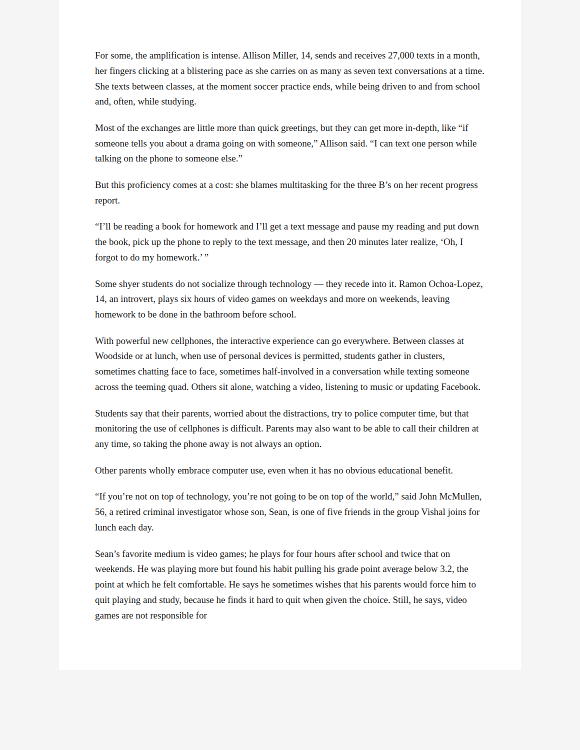For some, the amplification is intense. Allison Miller, 14, sends and receives 27,000 texts in a month, her fingers clicking at a blistering pace as she carries on as many as seven text conversations at a time. She texts between classes, at the moment soccer practice ends, while being driven to and from school and, often, while studying.
Most of the exchanges are little more than quick greetings, but they can get more in-depth, like “if someone tells you about a drama going on with someone,” Allison said. “I can text one person while talking on the phone to someone else.”
But this proficiency comes at a cost: she blames multitasking for the three B’s on her recent progress report.
“I’ll be reading a book for homework and I’ll get a text message and pause my reading and put down the book, pick up the phone to reply to the text message, and then 20 minutes later realize, ‘Oh, I forgot to do my homework.’ ”
Some shyer students do not socialize through technology — they recede into it. Ramon Ochoa-Lopez, 14, an introvert, plays six hours of video games on weekdays and more on weekends, leaving homework to be done in the bathroom before school.
With powerful new cellphones, the interactive experience can go everywhere. Between classes at Woodside or at lunch, when use of personal devices is permitted, students gather in clusters, sometimes chatting face to face, sometimes half-involved in a conversation while texting someone across the teeming quad. Others sit alone, watching a video, listening to music or updating Facebook.
Students say that their parents, worried about the distractions, try to police computer time, but that monitoring the use of cellphones is difficult. Parents may also want to be able to call their children at any time, so taking the phone away is not always an option.
Other parents wholly embrace computer use, even when it has no obvious educational benefit.
“If you’re not on top of technology, you’re not going to be on top of the world,” said John McMullen, 56, a retired criminal investigator whose son, Sean, is one of five friends in the group Vishal joins for lunch each day.
Sean’s favorite medium is video games; he plays for four hours after school and twice that on weekends. He was playing more but found his habit pulling his grade point average below 3.2, the point at which he felt comfortable. He says he sometimes wishes that his parents would force him to quit playing and study, because he finds it hard to quit when given the choice. Still, he says, video games are not responsible for